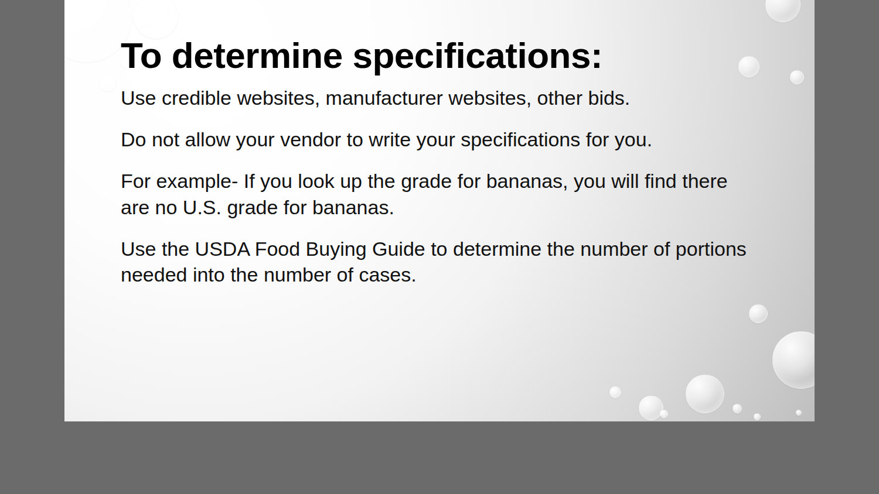To determine specifications:
Use credible websites, manufacturer websites, other bids.
Do not allow your vendor to write your specifications for you.
For example- If you look up the grade for bananas, you will find there are no U.S. grade for bananas.
Use the USDA Food Buying Guide to determine the number of portions needed into the number of cases.